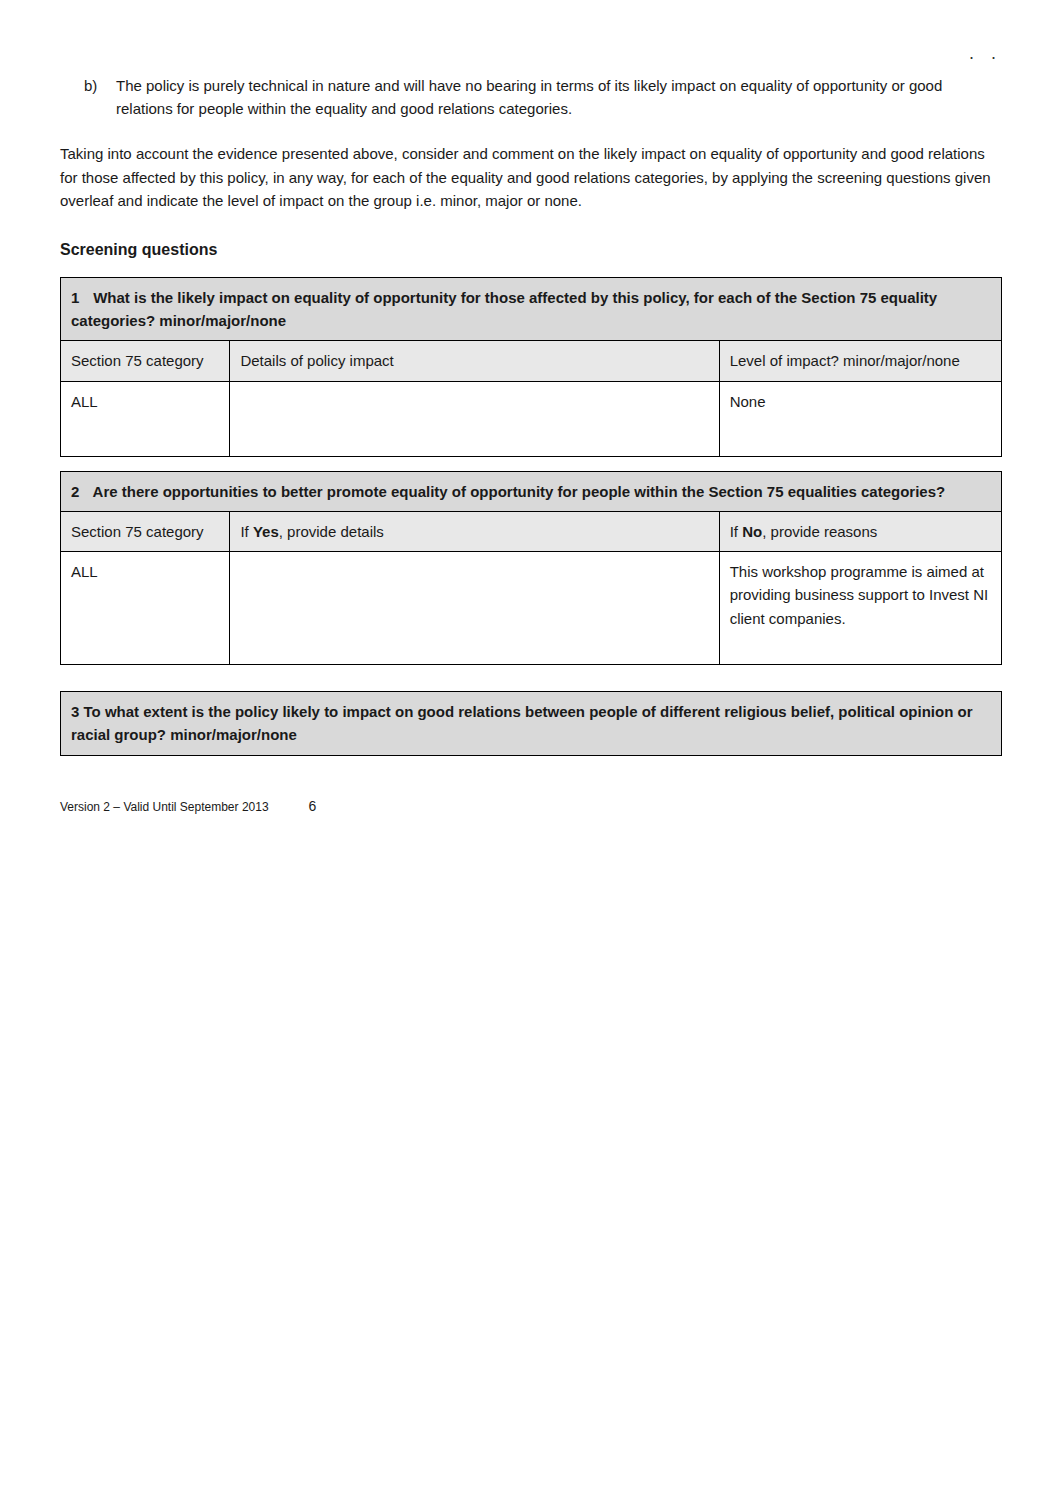. .
b) The policy is purely technical in nature and will have no bearing in terms of its likely impact on equality of opportunity or good relations for people within the equality and good relations categories.
Taking into account the evidence presented above, consider and comment on the likely impact on equality of opportunity and good relations for those affected by this policy, in any way, for each of the equality and good relations categories, by applying the screening questions given overleaf and indicate the level of impact on the group i.e. minor, major or none.
Screening questions
| 1 What is the likely impact on equality of opportunity for those affected by this policy, for each of the Section 75 equality categories? minor/major/none |
| Section 75 category | Details of policy impact | Level of impact? minor/major/none |
| ALL | | None |
| 2 Are there opportunities to better promote equality of opportunity for people within the Section 75 equalities categories? |
| Section 75 category | If Yes , provide details | If No , provide reasons |
| ALL | | This workshop programme is aimed at providing business support to Invest NI client companies. |
3 To what extent is the policy likely to impact on good relations between people of different religious belief, political opinion or racial group? minor/major/none
Version 2 – Valid Until September 2013 6